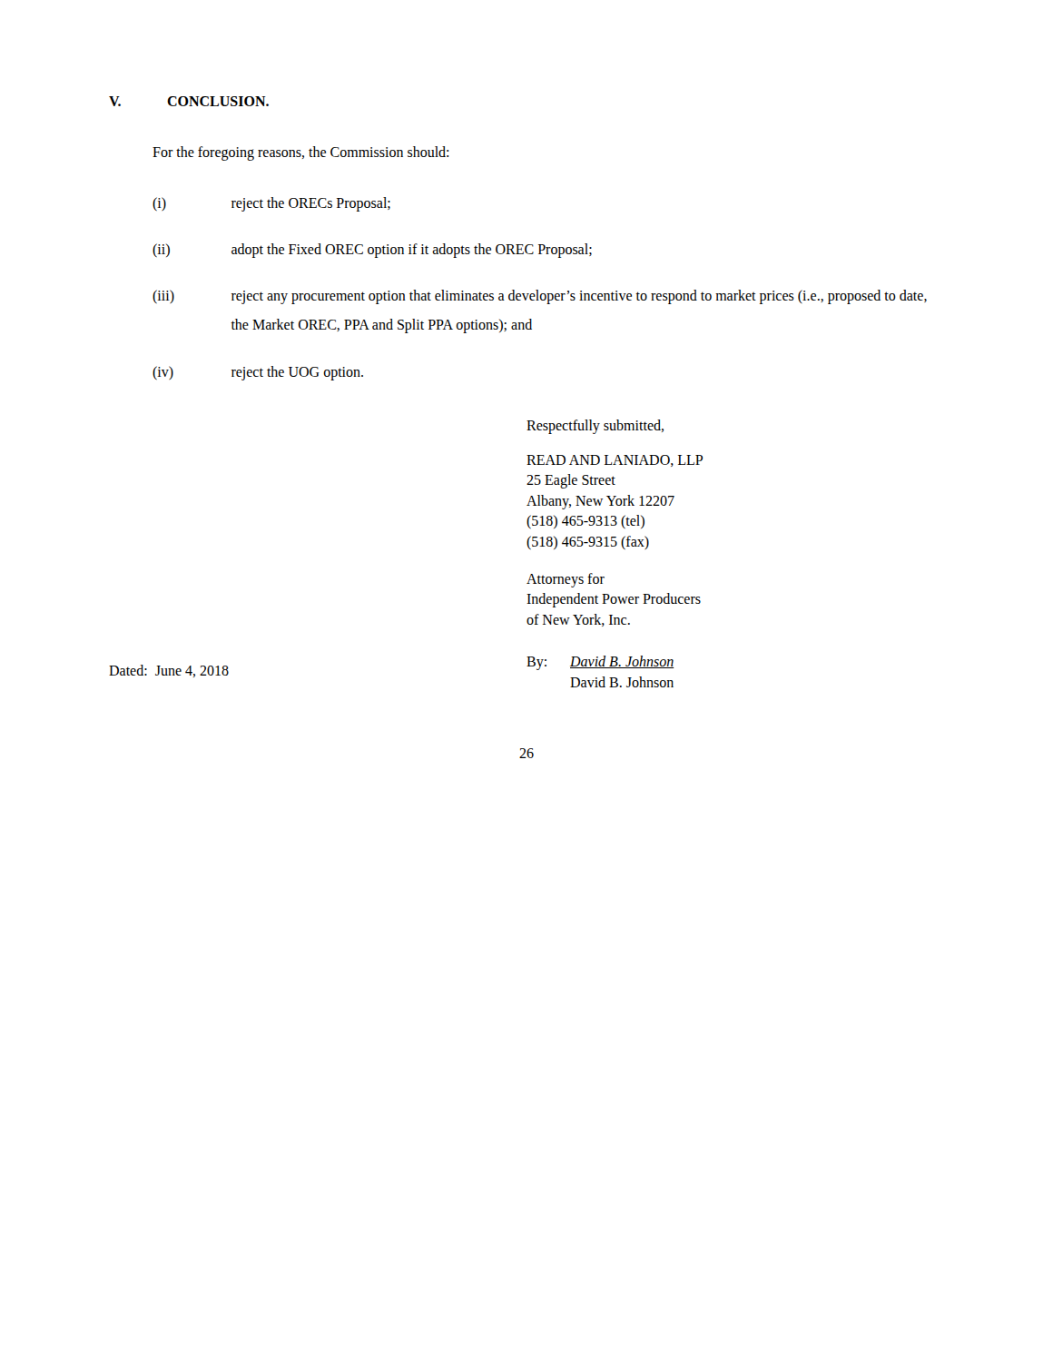V. CONCLUSION.
For the foregoing reasons, the Commission should:
(i) reject the ORECs Proposal;
(ii) adopt the Fixed OREC option if it adopts the OREC Proposal;
(iii) reject any procurement option that eliminates a developer’s incentive to respond to market prices (i.e., proposed to date, the Market OREC, PPA and Split PPA options); and
(iv) reject the UOG option.
Respectfully submitted,
READ AND LANIADO, LLP
25 Eagle Street
Albany, New York 12207
(518) 465-9313 (tel)
(518) 465-9315 (fax)
Attorneys for
Independent Power Producers
of New York, Inc.
By: David B. Johnson
David B. Johnson
Dated: June 4, 2018
26